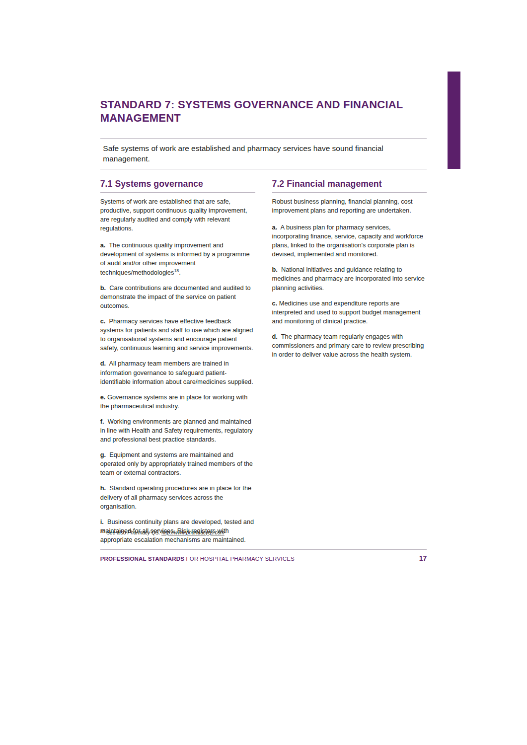DOMAIN THREE
Standard 7: Systems Governance and Financial Management
Safe systems of work are established and pharmacy services have sound financial management.
7.1 Systems governance
Systems of work are established that are safe, productive, support continuous quality improvement, are regularly audited and comply with relevant regulations.
a. The continuous quality improvement and development of systems is informed by a programme of audit and/or other improvement techniques/methodologies18.
b. Care contributions are documented and audited to demonstrate the impact of the service on patient outcomes.
c. Pharmacy services have effective feedback systems for patients and staff to use which are aligned to organisational systems and encourage patient safety, continuous learning and service improvements.
d. All pharmacy team members are trained in information governance to safeguard patient-identifiable information about care/medicines supplied.
e. Governance systems are in place for working with the pharmaceutical industry.
f. Working environments are planned and maintained in line with Health and Safety requirements, regulatory and professional best practice standards.
g. Equipment and systems are maintained and operated only by appropriately trained members of the team or external contractors.
h. Standard operating procedures are in place for the delivery of all pharmacy services across the organisation.
i. Business continuity plans are developed, tested and maintained for all services. Risk registers with appropriate escalation mechanisms are maintained.
7.2 Financial management
Robust business planning, financial planning, cost improvement plans and reporting are undertaken.
a. A business plan for pharmacy services, incorporating finance, service, capacity and workforce plans, linked to the organisation's corporate plan is devised, implemented and monitored.
b. National initiatives and guidance relating to medicines and pharmacy are incorporated into service planning activities.
c. Medicines use and expenditure reports are interpreted and used to support budget management and monitoring of clinical practice.
d. The pharmacy team regularly engages with commissioners and primary care to review prescribing in order to deliver value across the health system.
18 See also Pharmacy QS. http://www.pharmacyqs.com
PROFESSIONAL STANDARDS FOR HOSPITAL PHARMACY SERVICES
17